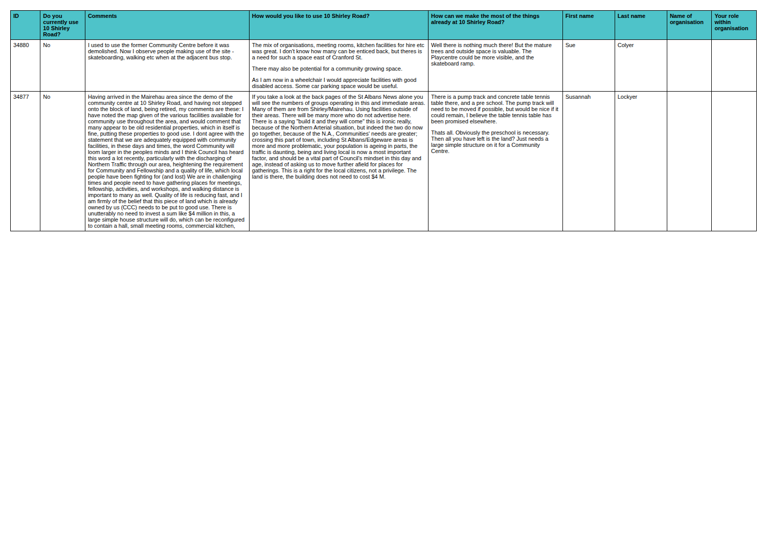| ID | Do you currently use 10 Shirley Road? | Comments | How would you like to use 10 Shirley Road? | How can we make the most of the things already at 10 Shirley Road? | First name | Last name | Name of organisation | Your role within organisation |
| --- | --- | --- | --- | --- | --- | --- | --- | --- |
| 34880 | No | I used to use the former Community Centre before it was demolished. Now I observe people making use of the site - skateboarding, walking etc when at the adjacent bus stop. | The mix of organisations, meeting rooms, kitchen facilities for hire etc was great. I don't know how many can be enticed back, but theres is a need for such a space east of Cranford St. There may also be potential for a community growing space. As I am now in a wheelchair I would appreciate facilities with good disabled access. Some car parking space would be useful. | Well there is nothing much there! But the mature trees and outside space is valuable. The Playcentre could be more visible, and the skateboard ramp. | Sue | Colyer | | |
| 34877 | No | Having arrived in the Mairehau area since the demo of the community centre at 10 Shirley Road, and having not stepped onto the block of land, being retired, my comments are these: I have noted the map given of the various facilities available for community use throughout the area, and would comment that many appear to be old residential properties, which in itself is fine, putting these properties to good use. I dont agree with the statement that we are adequately equipped with community facilities, in these days and times, the word Community will loom larger in the peoples minds and I think Council has heard this word a lot recently, particularly with the discharging of Northern Traffic through our area, heightening the requirement for Community and Fellowship and a quality of life, which local people have been fighting for (and lost) We are in challenging times and people need to have gathering places for meetings, fellowship, activities, and workshops, and walking distance is important to many as well. Quality of life is reducing fast, and I am firmly of the belief that this piece of land which is already owned by us (CCC) needs to be put to good use. There is unutterably no need to invest a sum like $4 million in this, a large simple house structure will do, which can be reconfigured to contain a hall, small meeting rooms, commercial kitchen, | If you take a look at the back pages of the St Albans News alone you will see the numbers of groups operating in this and immediate areas. Many of them are from Shirley/Mairehau. Using facilities outside of their areas. There will be many more who do not advertise here. There is a saying "build it and they will come" this is ironic really, because of the Northern Arterial situation, but indeed the two do now go together, because of the N.A., Communities' needs are greater; crossing this part of town, including St Albans/Edgeware areas is more and more problematic, your population is ageing in parts, the traffic is daunting, being and living local is now a most important factor, and should be a vital part of Council's mindset in this day and age, instead of asking us to move further afield for places for gatherings. This is a right for the local citizens, not a privilege. The land is there, the building does not need to cost $4 M. | There is a pump track and concrete table tennis table there, and a pre school. The pump track will need to be moved if possible, but would be nice if it could remain, I believe the table tennis table has been promised elsewhere. Thats all. Obviously the preschool is necessary. Then all you have left is the land? Just needs a large simple structure on it for a Community Centre. | Susannah | Lockyer | | |